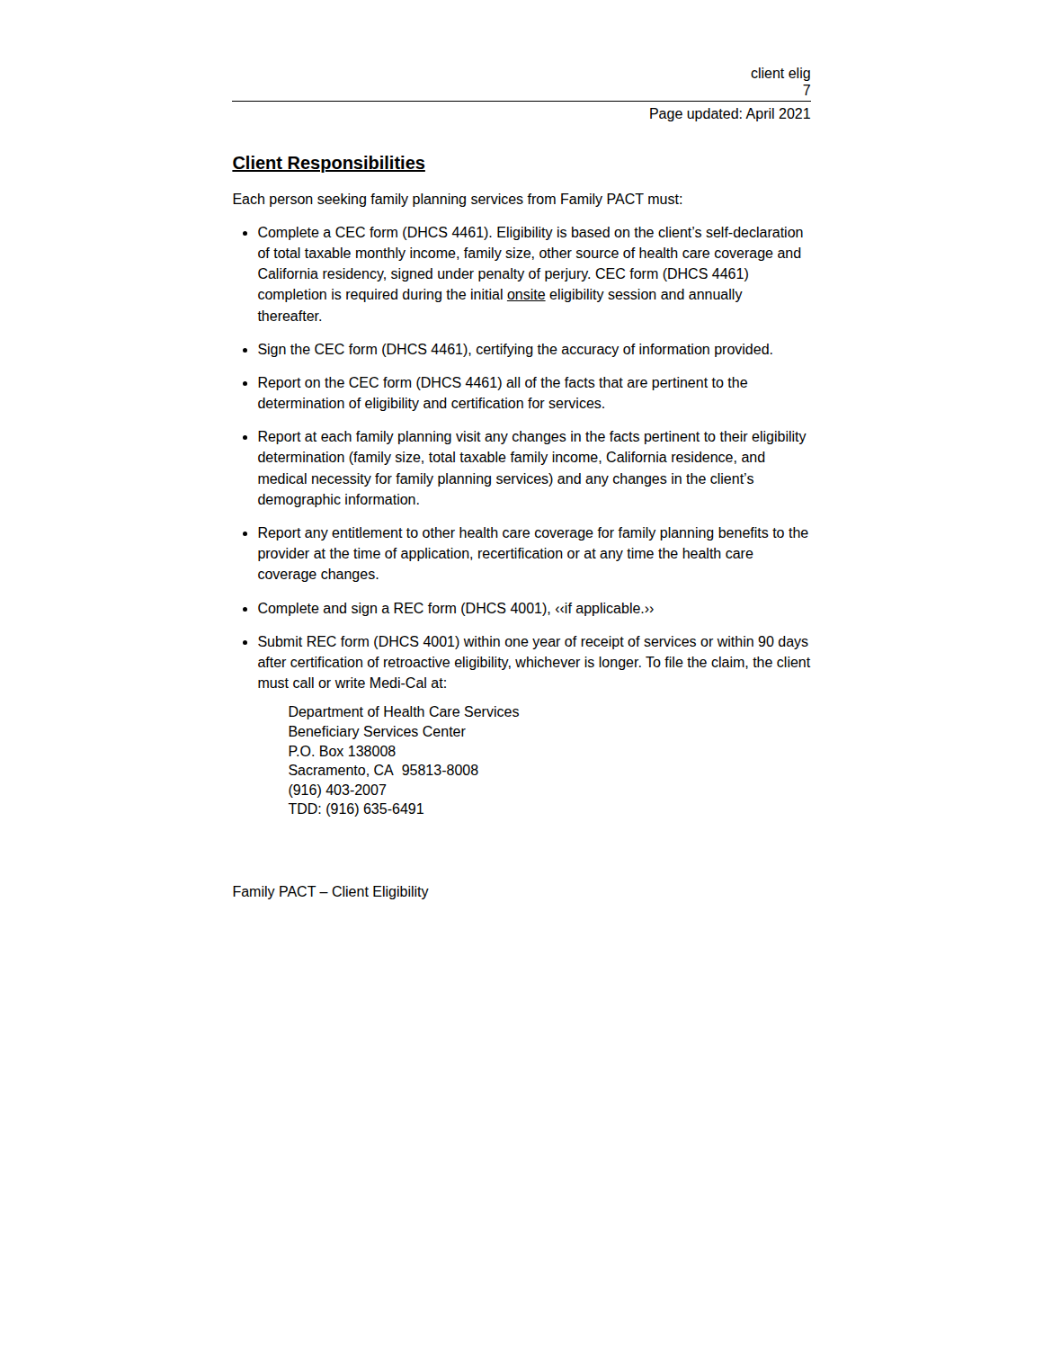client elig
7
Page updated: April 2021
Client Responsibilities
Each person seeking family planning services from Family PACT must:
Complete a CEC form (DHCS 4461). Eligibility is based on the client’s self-declaration of total taxable monthly income, family size, other source of health care coverage and California residency, signed under penalty of perjury. CEC form (DHCS 4461) completion is required during the initial onsite eligibility session and annually thereafter.
Sign the CEC form (DHCS 4461), certifying the accuracy of information provided.
Report on the CEC form (DHCS 4461) all of the facts that are pertinent to the determination of eligibility and certification for services.
Report at each family planning visit any changes in the facts pertinent to their eligibility determination (family size, total taxable family income, California residence, and medical necessity for family planning services) and any changes in the client’s demographic information.
Report any entitlement to other health care coverage for family planning benefits to the provider at the time of application, recertification or at any time the health care coverage changes.
Complete and sign a REC form (DHCS 4001), ‹‹if applicable.››
Submit REC form (DHCS 4001) within one year of receipt of services or within 90 days after certification of retroactive eligibility, whichever is longer. To file the claim, the client must call or write Medi-Cal at:
Department of Health Care Services
Beneficiary Services Center
P.O. Box 138008
Sacramento, CA 95813-8008
(916) 403-2007
TDD: (916) 635-6491
Family PACT – Client Eligibility